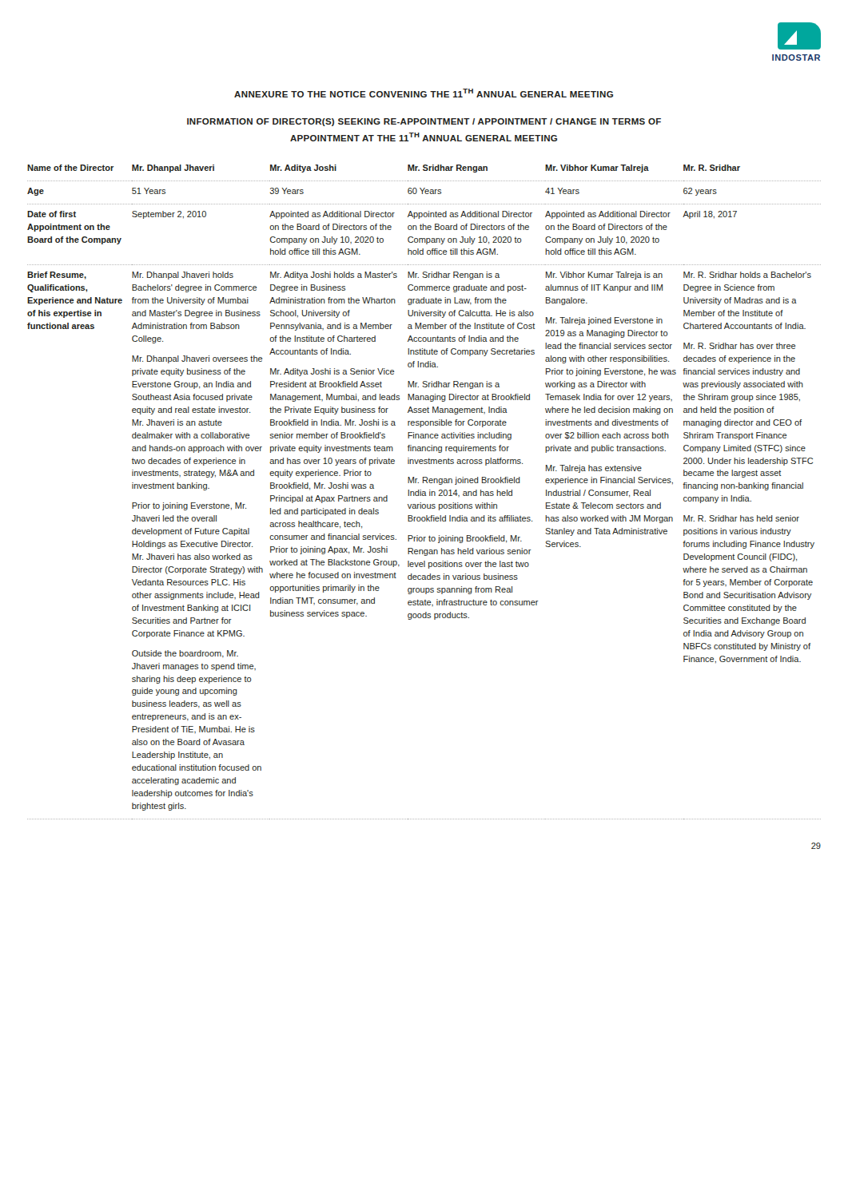INDOSTAR
ANNEXURE TO THE NOTICE CONVENING THE 11TH ANNUAL GENERAL MEETING
INFORMATION OF DIRECTOR(S) SEEKING RE-APPOINTMENT / APPOINTMENT / CHANGE IN TERMS OF
APPOINTMENT AT THE 11TH ANNUAL GENERAL MEETING
| Name of the Director | Mr. Dhanpal Jhaveri | Mr. Aditya Joshi | Mr. Sridhar Rengan | Mr. Vibhor Kumar Talreja | Mr. R. Sridhar |
| --- | --- | --- | --- | --- | --- |
| Age | 51 Years | 39 Years | 60 Years | 41 Years | 62 years |
| Date of first Appointment on the Board of the Company | September 2, 2010 | Appointed as Additional Director on the Board of Directors of the Company on July 10, 2020 to hold office till this AGM. | Appointed as Additional Director on the Board of Directors of the Company on July 10, 2020 to hold office till this AGM. | Appointed as Additional Director on the Board of Directors of the Company on July 10, 2020 to hold office till this AGM. | April 18, 2017 |
| Brief Resume, Qualifications, Experience and Nature of his expertise in functional areas | Mr. Dhanpal Jhaveri holds Bachelors' degree in Commerce from the University of Mumbai and Master's Degree in Business Administration from Babson College. Mr. Dhanpal Jhaveri oversees the private equity business of the Everstone Group, an India and Southeast Asia focused private equity and real estate investor. Mr. Jhaveri is an astute dealmaker with a collaborative and hands-on approach with over two decades of experience in investments, strategy, M&A and investment banking. Prior to joining Everstone, Mr. Jhaveri led the overall development of Future Capital Holdings as Executive Director. Mr. Jhaveri has also worked as Director (Corporate Strategy) with Vedanta Resources PLC. His other assignments include, Head of Investment Banking at ICICI Securities and Partner for Corporate Finance at KPMG. Outside the boardroom, Mr. Jhaveri manages to spend time, sharing his deep experience to guide young and upcoming business leaders, as well as entrepreneurs, and is an ex-President of TiE, Mumbai. He is also on the Board of Avasara Leadership Institute, an educational institution focused on accelerating academic and leadership outcomes for India's brightest girls. | Mr. Aditya Joshi holds a Master's Degree in Business Administration from the Wharton School, University of Pennsylvania, and is a Member of the Institute of Chartered Accountants of India. Mr. Aditya Joshi is a Senior Vice President at Brookfield Asset Management, Mumbai, and leads the Private Equity business for Brookfield in India. Mr. Joshi is a senior member of Brookfield's private equity investments team and has over 10 years of private equity experience. Prior to Brookfield, Mr. Joshi was a Principal at Apax Partners and led and participated in deals across healthcare, tech, consumer and financial services. Prior to joining Apax, Mr. Joshi worked at The Blackstone Group, where he focused on investment opportunities primarily in the Indian TMT, consumer, and business services space. | Mr. Sridhar Rengan is a Commerce graduate and post-graduate in Law, from the University of Calcutta. He is also a Member of the Institute of Cost Accountants of India and the Institute of Company Secretaries of India. Mr. Sridhar Rengan is a Managing Director at Brookfield Asset Management, India responsible for Corporate Finance activities including financing requirements for investments across platforms. Mr. Rengan joined Brookfield India in 2014, and has held various positions within Brookfield India and its affiliates. Prior to joining Brookfield, Mr. Rengan has held various senior level positions over the last two decades in various business groups spanning from Real estate, infrastructure to consumer goods products. | Mr. Vibhor Kumar Talreja is an alumnus of IIT Kanpur and IIM Bangalore. Mr. Talreja joined Everstone in 2019 as a Managing Director to lead the financial services sector along with other responsibilities. Prior to joining Everstone, he was working as a Director with Temasek India for over 12 years, where he led decision making on investments and divestments of over $2 billion each across both private and public transactions. Mr. Talreja has extensive experience in Financial Services, Industrial / Consumer, Real Estate & Telecom sectors and has also worked with JM Morgan Stanley and Tata Administrative Services. | Mr. R. Sridhar holds a Bachelor's Degree in Science from University of Madras and is a Member of the Institute of Chartered Accountants of India. Mr. R. Sridhar has over three decades of experience in the financial services industry and was previously associated with the Shriram group since 1985, and held the position of managing director and CEO of Shriram Transport Finance Company Limited (STFC) since 2000. Under his leadership STFC became the largest asset financing non-banking financial company in India. Mr. R. Sridhar has held senior positions in various industry forums including Finance Industry Development Council (FIDC), where he served as a Chairman for 5 years, Member of Corporate Bond and Securitisation Advisory Committee constituted by the Securities and Exchange Board of India and Advisory Group on NBFCs constituted by Ministry of Finance, Government of India. |
29